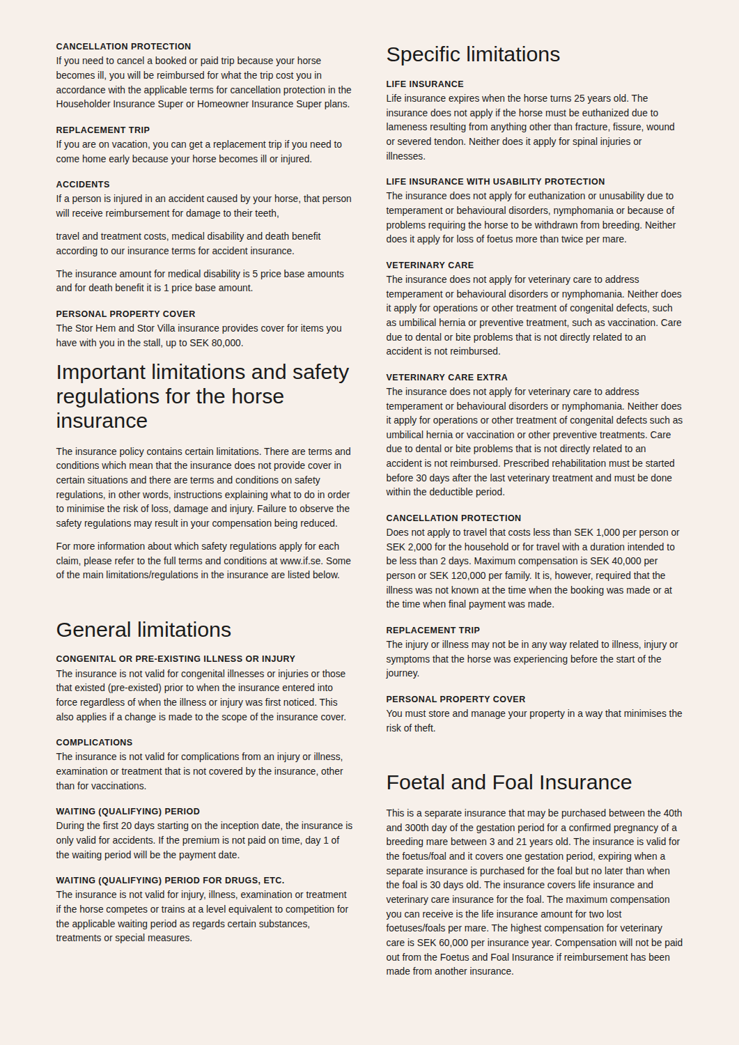Cancellation protection
If you need to cancel a booked or paid trip because your horse becomes ill, you will be reimbursed for what the trip cost you in accordance with the applicable terms for cancellation protection in the Householder Insurance Super or Homeowner Insurance Super plans.
Replacement trip
If you are on vacation, you can get a replacement trip if you need to come home early because your horse becomes ill or injured.
Accidents
If a person is injured in an accident caused by your horse, that person will receive reimbursement for damage to their teeth,
travel and treatment costs, medical disability and death benefit according to our insurance terms for accident insurance.
The insurance amount for medical disability is 5 price base amounts and for death benefit it is 1 price base amount.
Personal property cover
The Stor Hem and Stor Villa insurance provides cover for items you have with you in the stall, up to SEK 80,000.
Important limitations and safety regulations for the horse insurance
The insurance policy contains certain limitations. There are terms and conditions which mean that the insurance does not provide cover in certain situations and there are terms and conditions on safety regulations, in other words, instructions explaining what to do in order to minimise the risk of loss, damage and injury. Failure to observe the safety regulations may result in your compensation being reduced.
For more information about which safety regulations apply for each claim, please refer to the full terms and conditions at www.if.se. Some of the main limitations/regulations in the insurance are listed below.
General limitations
Congenital or pre-existing illness or injury
The insurance is not valid for congenital illnesses or injuries or those that existed (pre-existed) prior to when the insurance entered into force regardless of when the illness or injury was first noticed. This also applies if a change is made to the scope of the insurance cover.
Complications
The insurance is not valid for complications from an injury or illness, examination or treatment that is not covered by the insurance, other than for vaccinations.
Waiting (qualifying) period
During the first 20 days starting on the inception date, the insurance is only valid for accidents. If the premium is not paid on time, day 1 of the waiting period will be the payment date.
Waiting (qualifying) period for drugs, etc.
The insurance is not valid for injury, illness, examination or treatment if the horse competes or trains at a level equivalent to competition for the applicable waiting period as regards certain substances, treatments or special measures.
Specific limitations
Life insurance
Life insurance expires when the horse turns 25 years old. The insurance does not apply if the horse must be euthanized due to lameness resulting from anything other than fracture, fissure, wound or severed tendon. Neither does it apply for spinal injuries or illnesses.
Life insurance with usability protection
The insurance does not apply for euthanization or unusability due to temperament or behavioural disorders, nymphomania or because of problems requiring the horse to be withdrawn from breeding. Neither does it apply for loss of foetus more than twice per mare.
Veterinary care
The insurance does not apply for veterinary care to address temperament or behavioural disorders or nymphomania. Neither does it apply for operations or other treatment of congenital defects, such as umbilical hernia or preventive treatment, such as vaccination. Care due to dental or bite problems that is not directly related to an accident is not reimbursed.
Veterinary care extra
The insurance does not apply for veterinary care to address temperament or behavioural disorders or nymphomania. Neither does it apply for operations or other treatment of congenital defects such as umbilical hernia or vaccination or other preventive treatments. Care due to dental or bite problems that is not directly related to an accident is not reimbursed. Prescribed rehabilitation must be started before 30 days after the last veterinary treatment and must be done within the deductible period.
Cancellation protection
Does not apply to travel that costs less than SEK 1,000 per person or SEK 2,000 for the household or for travel with a duration intended to be less than 2 days. Maximum compensation is SEK 40,000 per person or SEK 120,000 per family. It is, however, required that the illness was not known at the time when the booking was made or at the time when final payment was made.
Replacement trip
The injury or illness may not be in any way related to illness, injury or symptoms that the horse was experiencing before the start of the journey.
Personal property cover
You must store and manage your property in a way that minimises the risk of theft.
Foetal and Foal Insurance
This is a separate insurance that may be purchased between the 40th and 300th day of the gestation period for a confirmed pregnancy of a breeding mare between 3 and 21 years old. The insurance is valid for the foetus/foal and it covers one gestation period, expiring when a separate insurance is purchased for the foal but no later than when the foal is 30 days old. The insurance covers life insurance and veterinary care insurance for the foal. The maximum compensation you can receive is the life insurance amount for two lost foetuses/foals per mare. The highest compensation for veterinary care is SEK 60,000 per insurance year. Compensation will not be paid out from the Foetus and Foal Insurance if reimbursement has been made from another insurance.